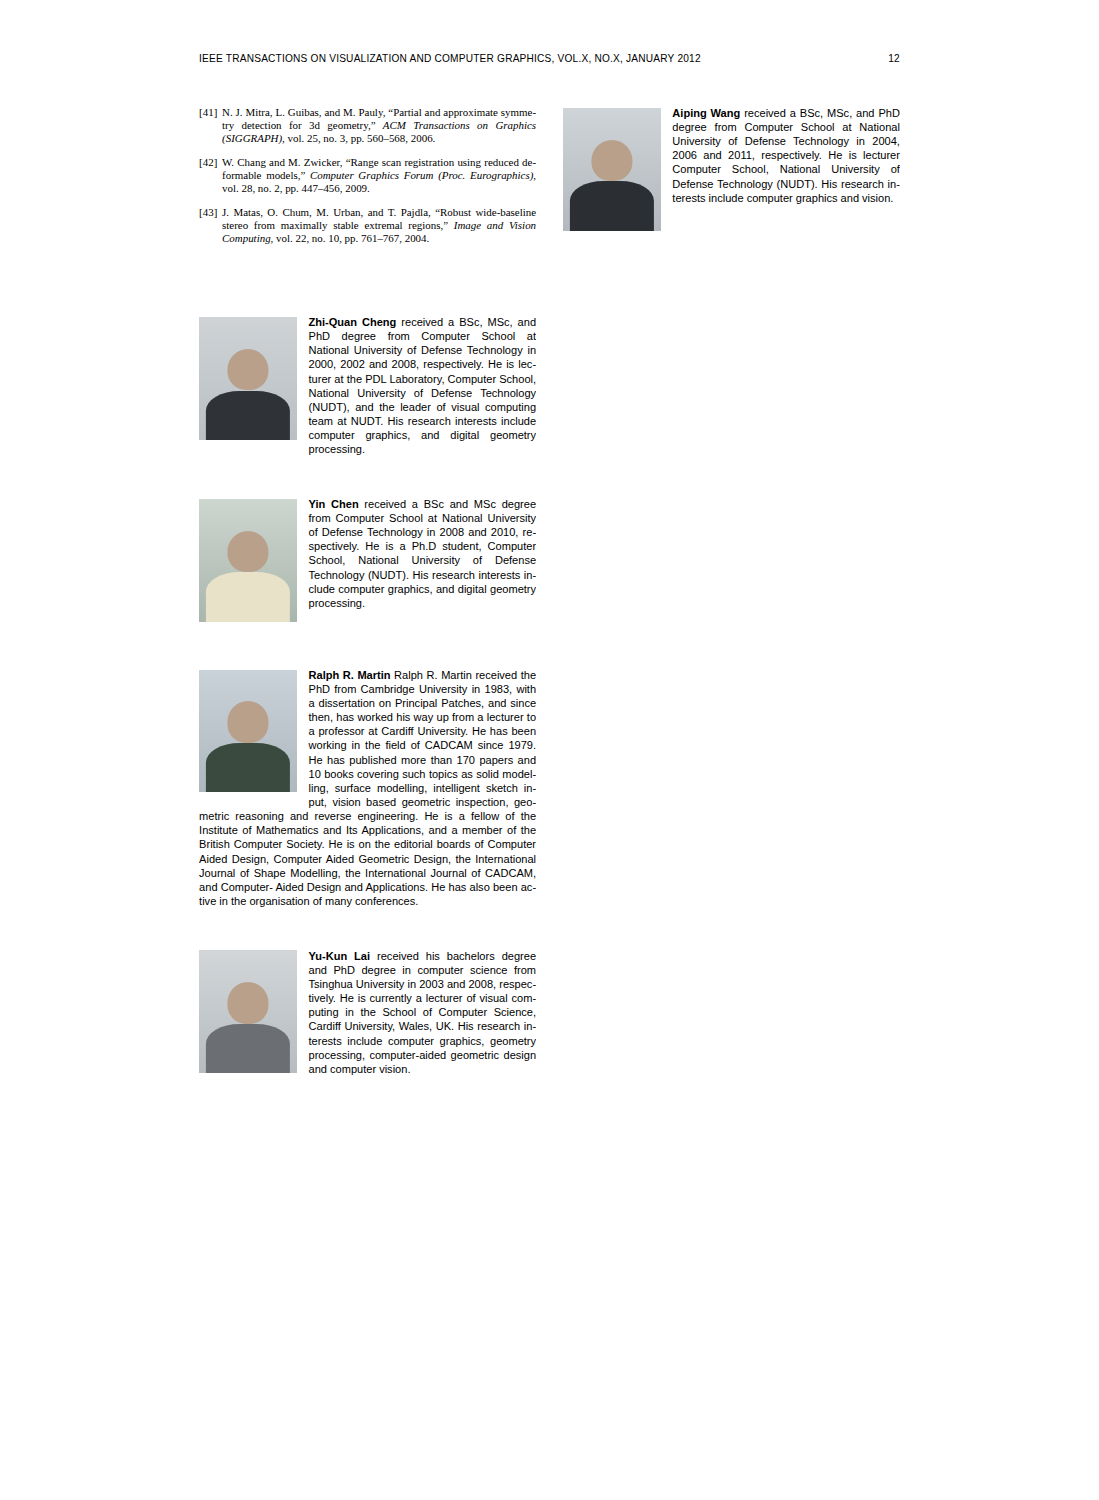IEEE Transactions on Visualization and Computer Graphics, Vol.X, No.X, January 2012 12
[41] N. J. Mitra, L. Guibas, and M. Pauly, “Partial and approximate symmetry detection for 3d geometry,” ACM Transactions on Graphics (SIGGRAPH), vol. 25, no. 3, pp. 560–568, 2006.
[42] W. Chang and M. Zwicker, “Range scan registration using reduced deformable models,” Computer Graphics Forum (Proc. Eurographics), vol. 28, no. 2, pp. 447–456, 2009.
[43] J. Matas, O. Chum, M. Urban, and T. Pajdla, “Robust wide-baseline stereo from maximally stable extremal regions,” Image and Vision Computing, vol. 22, no. 10, pp. 761–767, 2004.
Zhi-Quan Cheng received a BSc, MSc, and PhD degree from Computer School at National University of Defense Technology in 2000, 2002 and 2008, respectively. He is lecturer at the PDL Laboratory, Computer School, National University of Defense Technology (NUDT), and the leader of visual computing team at NUDT. His research interests include computer graphics, and digital geometry processing.
Yin Chen received a BSc and MSc degree from Computer School at National University of Defense Technology in 2008 and 2010, respectively. He is a Ph.D student, Computer School, National University of Defense Technology (NUDT). His research interests include computer graphics, and digital geometry processing.
Ralph R. Martin Ralph R. Martin received the PhD from Cambridge University in 1983, with a dissertation on Principal Patches, and since then, has worked his way up from a lecturer to a professor at Cardiff University. He has been working in the field of CADCAM since 1979. He has published more than 170 papers and 10 books covering such topics as solid modelling, surface modelling, intelligent sketch input, vision based geometric inspection, geometric reasoning and reverse engineering. He is a fellow of the Institute of Mathematics and Its Applications, and a member of the British Computer Society. He is on the editorial boards of Computer Aided Design, Computer Aided Geometric Design, the International Journal of Shape Modelling, the International Journal of CADCAM, and Computer- Aided Design and Applications. He has also been active in the organisation of many conferences.
Yu-Kun Lai received his bachelors degree and PhD degree in computer science from Tsinghua University in 2003 and 2008, respectively. He is currently a lecturer of visual computing in the School of Computer Science, Cardiff University, Wales, UK. His research interests include computer graphics, geometry processing, computer-aided geometric design and computer vision.
Aiping Wang received a BSc, MSc, and PhD degree from Computer School at National University of Defense Technology in 2004, 2006 and 2011, respectively. He is lecturer Computer School, National University of Defense Technology (NUDT). His research interests include computer graphics and vision.